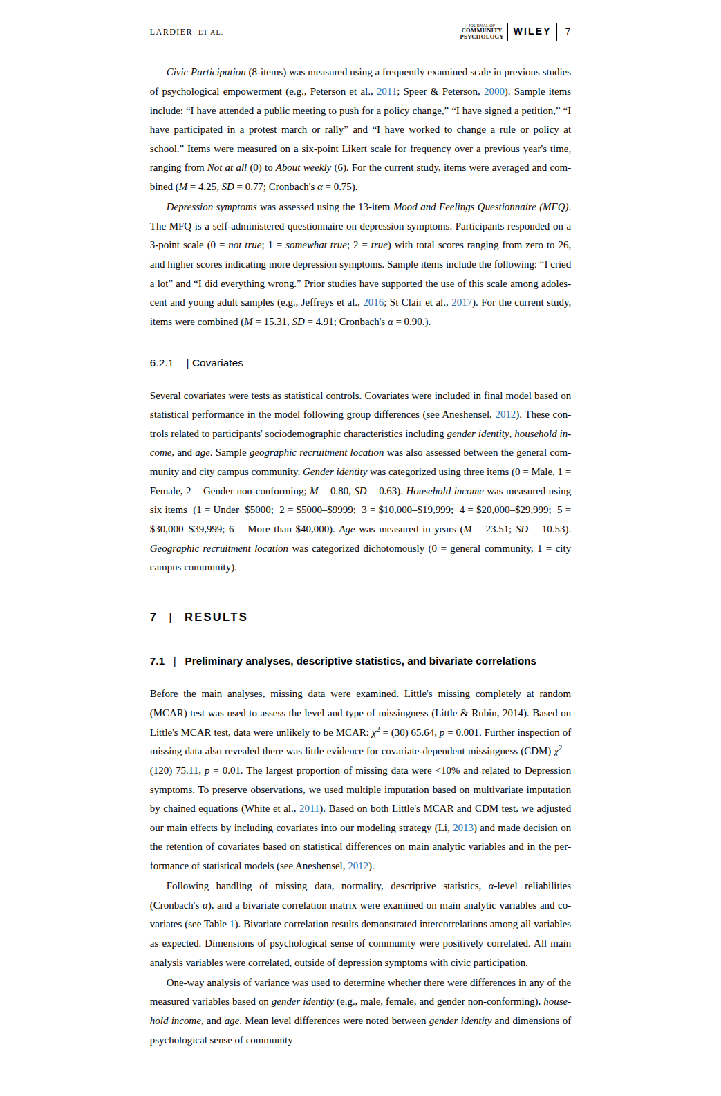Lardier ET AL.
JOURNAL OF COMMUNITY PSYCHOLOGY
WILEY
7
Civic Participation (8‐items) was measured using a frequently examined scale in previous studies of psychological empowerment (e.g., Peterson et al., 2011; Speer & Peterson, 2000). Sample items include: “I have attended a public meeting to push for a policy change,” “I have signed a petition,” “I have participated in a protest march or rally” and “I have worked to change a rule or policy at school.” Items were measured on a six‐point Likert scale for frequency over a previous year's time, ranging from Not at all (0) to About weekly (6). For the current study, items were averaged and combined (M = 4.25, SD = 0.77; Cronbach's α = 0.75).
Depression symptoms was assessed using the 13‐item Mood and Feelings Questionnaire (MFQ). The MFQ is a self‐administered questionnaire on depression symptoms. Participants responded on a 3‐point scale (0 = not true; 1 = somewhat true; 2 = true) with total scores ranging from zero to 26, and higher scores indicating more depression symptoms. Sample items include the following: “I cried a lot” and “I did everything wrong.” Prior studies have supported the use of this scale among adolescent and young adult samples (e.g., Jeffreys et al., 2016; St Clair et al., 2017). For the current study, items were combined (M = 15.31, SD = 4.91; Cronbach's α = 0.90.).
6.2.1 | Covariates
Several covariates were tests as statistical controls. Covariates were included in final model based on statistical performance in the model following group differences (see Aneshensel, 2012). These controls related to participants' sociodemographic characteristics including gender identity, household income, and age. Sample geographic recruitment location was also assessed between the general community and city campus community. Gender identity was categorized using three items (0 = Male, 1 = Female, 2 = Gender non‐conforming; M = 0.80, SD = 0.63). Household income was measured using six items (1 = Under $5000; 2 = $5000–$9999; 3 = $10,000–$19,999; 4 = $20,000–$29,999; 5 = $30,000–$39,999; 6 = More than $40,000). Age was measured in years (M = 23.51; SD = 10.53). Geographic recruitment location was categorized dichotomously (0 = general community, 1 = city campus community).
7 | RESULTS
7.1 | Preliminary analyses, descriptive statistics, and bivariate correlations
Before the main analyses, missing data were examined. Little's missing completely at random (MCAR) test was used to assess the level and type of missingness (Little & Rubin, 2014). Based on Little's MCAR test, data were unlikely to be MCAR: χ2 = (30) 65.64, p = 0.001. Further inspection of missing data also revealed there was little evidence for covariate‐dependent missingness (CDM) χ2 = (120) 75.11, p = 0.01. The largest proportion of missing data were <10% and related to Depression symptoms. To preserve observations, we used multiple imputation based on multivariate imputation by chained equations (White et al., 2011). Based on both Little's MCAR and CDM test, we adjusted our main effects by including covariates into our modeling strategy (Li, 2013) and made decision on the retention of covariates based on statistical differences on main analytic variables and in the performance of statistical models (see Aneshensel, 2012).
Following handling of missing data, normality, descriptive statistics, α‐level reliabilities (Cronbach's α), and a bivariate correlation matrix were examined on main analytic variables and covariates (see Table 1). Bivariate correlation results demonstrated intercorrelations among all variables as expected. Dimensions of psychological sense of community were positively correlated. All main analysis variables were correlated, outside of depression symptoms with civic participation.
One‐way analysis of variance was used to determine whether there were differences in any of the measured variables based on gender identity (e.g., male, female, and gender non‐conforming), household income, and age. Mean level differences were noted between gender identity and dimensions of psychological sense of community